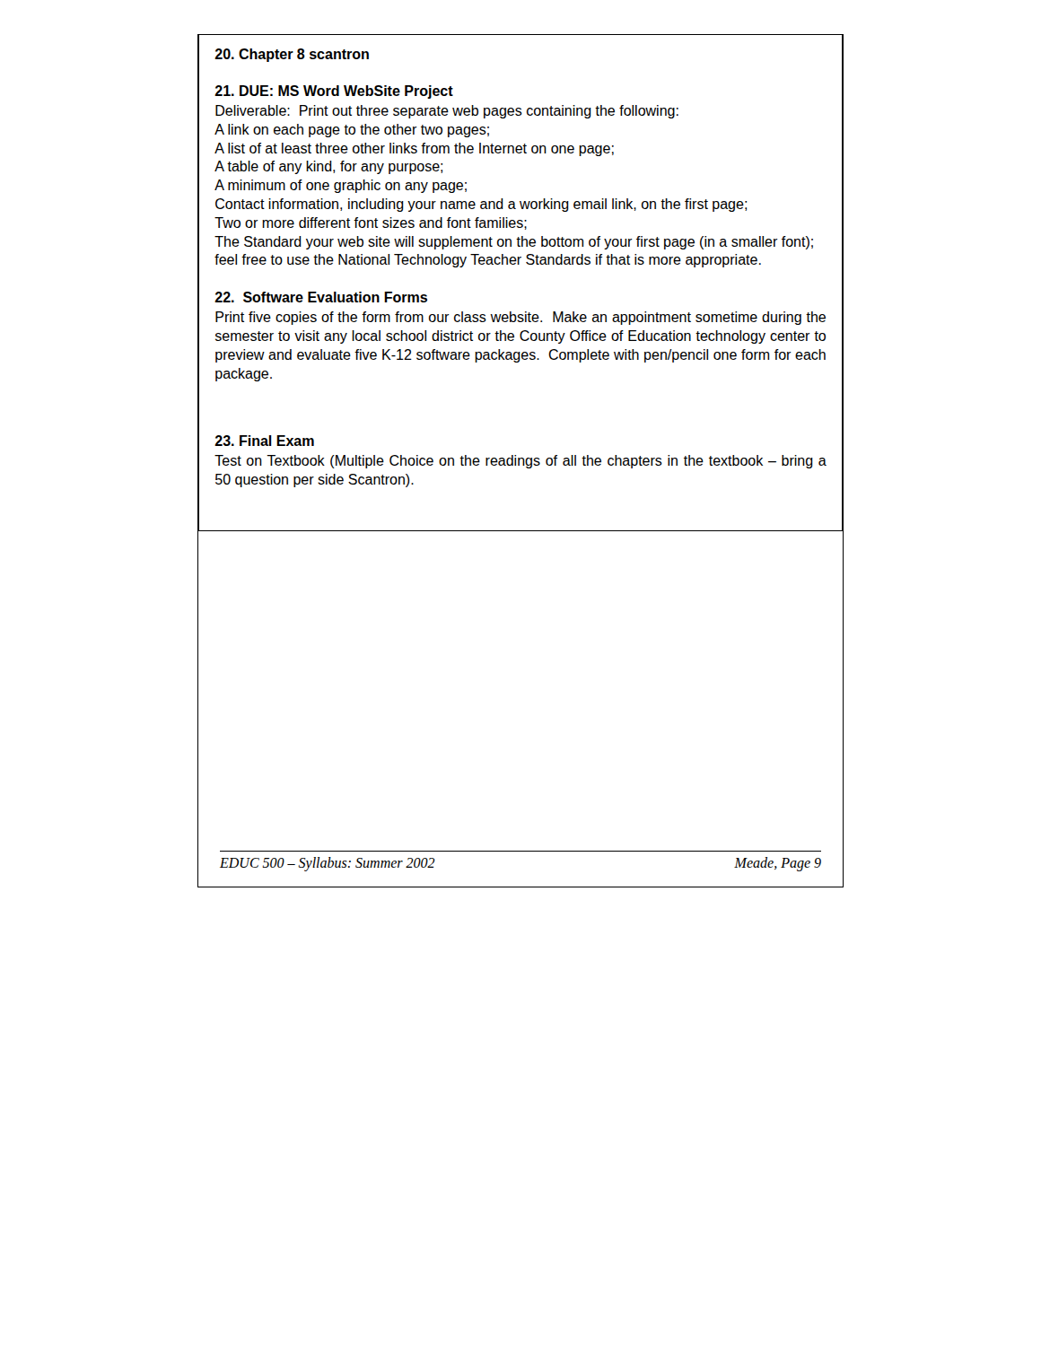20. Chapter 8 scantron
21. DUE: MS Word WebSite Project
Deliverable: Print out three separate web pages containing the following:
A link on each page to the other two pages;
A list of at least three other links from the Internet on one page;
A table of any kind, for any purpose;
A minimum of one graphic on any page;
Contact information, including your name and a working email link, on the first page;
Two or more different font sizes and font families;
The Standard your web site will supplement on the bottom of your first page (in a smaller font); feel free to use the National Technology Teacher Standards if that is more appropriate.
22. Software Evaluation Forms
Print five copies of the form from our class website. Make an appointment sometime during the semester to visit any local school district or the County Office of Education technology center to preview and evaluate five K-12 software packages. Complete with pen/pencil one form for each package.
23. Final Exam
Test on Textbook (Multiple Choice on the readings of all the chapters in the textbook – bring a 50 question per side Scantron).
EDUC 500 – Syllabus: Summer 2002 Meade, Page 9